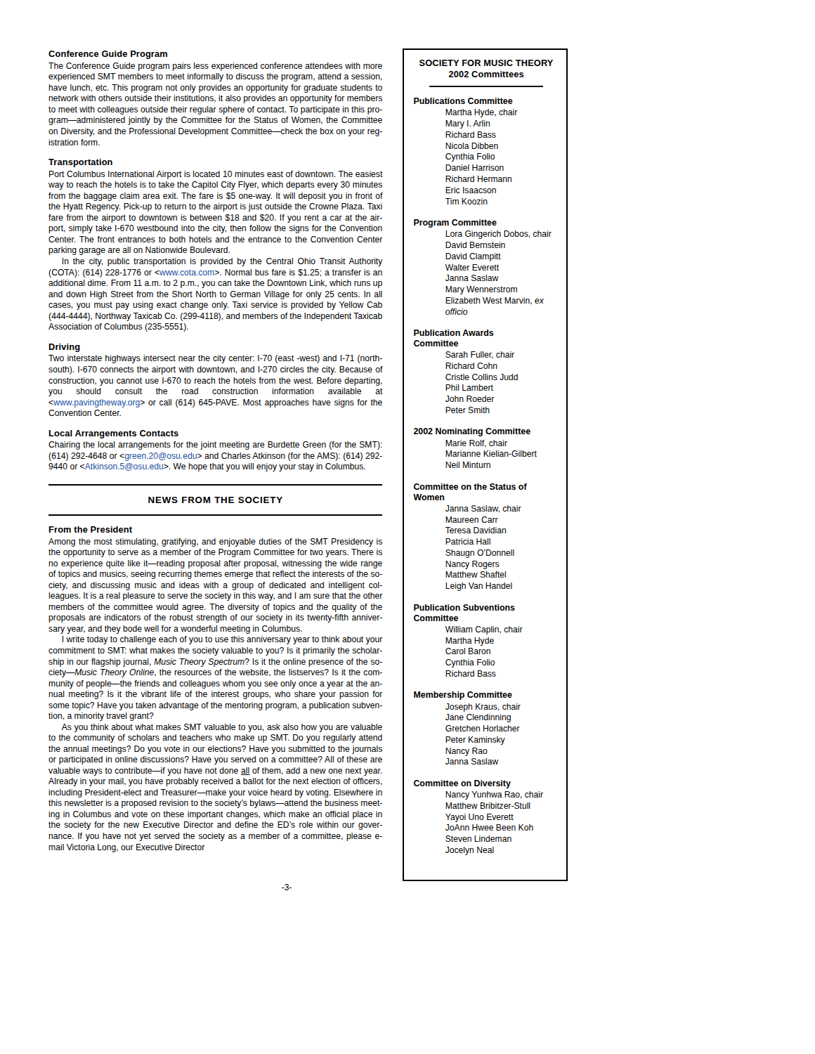Conference Guide Program
The Conference Guide program pairs less experienced conference attendees with more experienced SMT members to meet informally to discuss the program, attend a session, have lunch, etc. This program not only provides an opportunity for graduate students to network with others outside their institutions, it also provides an opportunity for members to meet with colleagues outside their regular sphere of contact. To participate in this program—administered jointly by the Committee for the Status of Women, the Committee on Diversity, and the Professional Development Committee—check the box on your registration form.
Transportation
Port Columbus International Airport is located 10 minutes east of downtown. The easiest way to reach the hotels is to take the Capitol City Flyer, which departs every 30 minutes from the baggage claim area exit. The fare is $5 one-way. It will deposit you in front of the Hyatt Regency. Pick-up to return to the airport is just outside the Crowne Plaza. Taxi fare from the airport to downtown is between $18 and $20. If you rent a car at the airport, simply take I-670 westbound into the city, then follow the signs for the Convention Center. The front entrances to both hotels and the entrance to the Convention Center parking garage are all on Nationwide Boulevard.
In the city, public transportation is provided by the Central Ohio Transit Authority (COTA): (614) 228-1776 or <www.cota.com>. Normal bus fare is $1.25; a transfer is an additional dime. From 11 a.m. to 2 p.m., you can take the Downtown Link, which runs up and down High Street from the Short North to German Village for only 25 cents. In all cases, you must pay using exact change only. Taxi service is provided by Yellow Cab (444-4444), Northway Taxicab Co. (299-4118), and members of the Independent Taxicab Association of Columbus (235-5551).
Driving
Two interstate highways intersect near the city center: I-70 (east -west) and I-71 (north-south). I-670 connects the airport with downtown, and I-270 circles the city. Because of construction, you cannot use I-670 to reach the hotels from the west. Before departing, you should consult the road construction information available at <www.pavingtheway.org> or call (614) 645-PAVE. Most approaches have signs for the Convention Center.
Local Arrangements Contacts
Chairing the local arrangements for the joint meeting are Burdette Green (for the SMT): (614) 292-4648 or <green.20@osu.edu> and Charles Atkinson (for the AMS): (614) 292-9440 or <Atkinson.5@osu.edu>. We hope that you will enjoy your stay in Columbus.
NEWS FROM THE SOCIETY
From the President
Among the most stimulating, gratifying, and enjoyable duties of the SMT Presidency is the opportunity to serve as a member of the Program Committee for two years. There is no experience quite like it—reading proposal after proposal, witnessing the wide range of topics and musics, seeing recurring themes emerge that reflect the interests of the society, and discussing music and ideas with a group of dedicated and intelligent colleagues. It is a real pleasure to serve the society in this way, and I am sure that the other members of the committee would agree. The diversity of topics and the quality of the proposals are indicators of the robust strength of our society in its twenty-fifth anniversary year, and they bode well for a wonderful meeting in Columbus.
I write today to challenge each of you to use this anniversary year to think about your commitment to SMT: what makes the society valuable to you? Is it primarily the scholarship in our flagship journal, Music Theory Spectrum? Is it the online presence of the society—Music Theory Online, the resources of the website, the listserves? Is it the community of people—the friends and colleagues whom you see only once a year at the annual meeting? Is it the vibrant life of the interest groups, who share your passion for some topic? Have you taken advantage of the mentoring program, a publication subvention, a minority travel grant?
As you think about what makes SMT valuable to you, ask also how you are valuable to the community of scholars and teachers who make up SMT. Do you regularly attend the annual meetings? Do you vote in our elections? Have you submitted to the journals or participated in online discussions? Have you served on a committee? All of these are valuable ways to contribute—if you have not done all of them, add a new one next year. Already in your mail, you have probably received a ballot for the next election of officers, including President-elect and Treasurer—make your voice heard by voting. Elsewhere in this newsletter is a proposed revision to the society’s bylaws—attend the business meeting in Columbus and vote on these important changes, which make an official place in the society for the new Executive Director and define the ED’s role within our governance. If you have not yet served the society as a member of a committee, please e-mail Victoria Long, our Executive Director
SOCIETY FOR MUSIC THEORY
2002 Committees
Publications Committee
Martha Hyde, chair
Mary I. Arlin
Richard Bass
Nicola Dibben
Cynthia Folio
Daniel Harrison
Richard Hermann
Eric Isaacson
Tim Koozin
Program Committee
Lora Gingerich Dobos, chair
David Bernstein
David Clampitt
Walter Everett
Janna Saslaw
Mary Wennerstrom
Elizabeth West Marvin, ex officio
Publication Awards
Committee
Sarah Fuller, chair
Richard Cohn
Cristle Collins Judd
Phil Lambert
John Roeder
Peter Smith
2002 Nominating Committee
Marie Rolf, chair
Marianne Kielian-Gilbert
Neil Minturn
Committee on the Status of
Women
Janna Saslaw, chair
Maureen Carr
Teresa Davidian
Patricia Hall
Shaugn O’Donnell
Nancy Rogers
Matthew Shaftel
Leigh Van Handel
Publication Subventions
Committee
William Caplin, chair
Martha Hyde
Carol Baron
Cynthia Folio
Richard Bass
Membership Committee
Joseph Kraus, chair
Jane Clendinning
Gretchen Horlacher
Peter Kaminsky
Nancy Rao
Janna Saslaw
Committee on Diversity
Nancy Yunhwa Rao, chair
Matthew Bribitzer-Stull
Yayoi Uno Everett
JoAnn Hwee Been Koh
Steven Lindeman
Jocelyn Neal
-3-